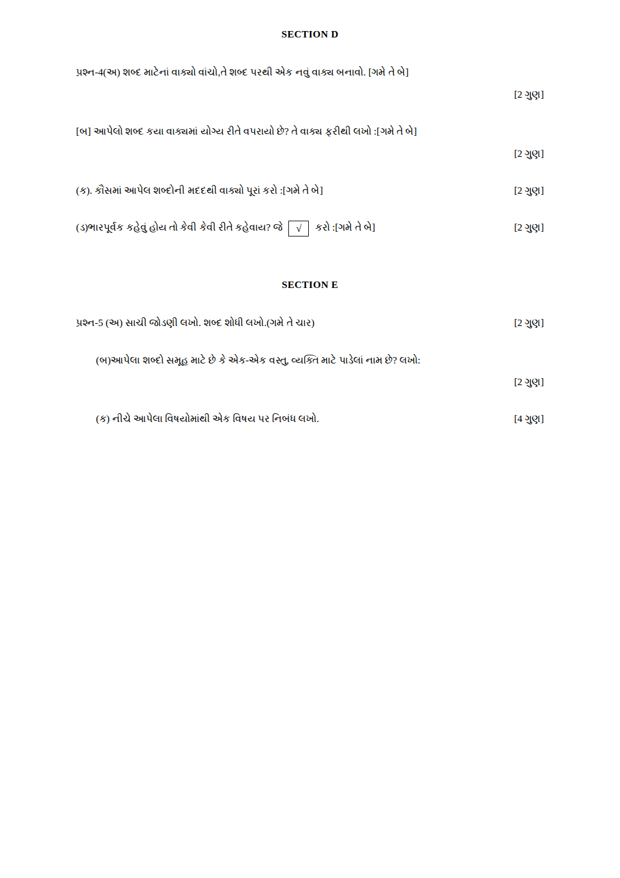SECTION D
પ્રશ્ન-4(અ) શબ્દ માટેનાં વાક્યો વાંચો,તે શબ્દ પરથી એક નવું વાક્ય બનાવો. [ગમે તે બે]
[2 ગુણ]
[બ] આપેલો શબ્દ કયા વાક્યમાં યોગ્ય રીતે વપરાયો છે? તે વાક્ય ફરીથી લખો :[ગમે તે બે]
[2 ગુણ]
[2 ગુણ](ક). કૌંસમાં આપેલ શબ્દોની મદદથી વાક્યો પૂરાં કરો :[ગમે તે બે]
[2 ગુણ](ડ)ભારપૂર્વક કહેવું હોય તો કેવી કેવી રીતે કહેવાય? જે √ કરો :[ગમે તે બે]
SECTION E
[2 ગુણ] પ્રશ્ન-5 (અ) સાચી જોડણી લખો. શબ્દ શોધી લખો.(ગમે તે ચાર)
(બ)આપેલા શબ્દો સમૂહ માટે છે કે એક-એક વસ્તુ, વ્યક્તિ માટે પાડેલાં નામ છે? લખો:
[2 ગુણ]
[4 ગુણ](ક) નીચે આપેલા વિષયોમાંથી એક વિષય પર નિબંધ લખો.